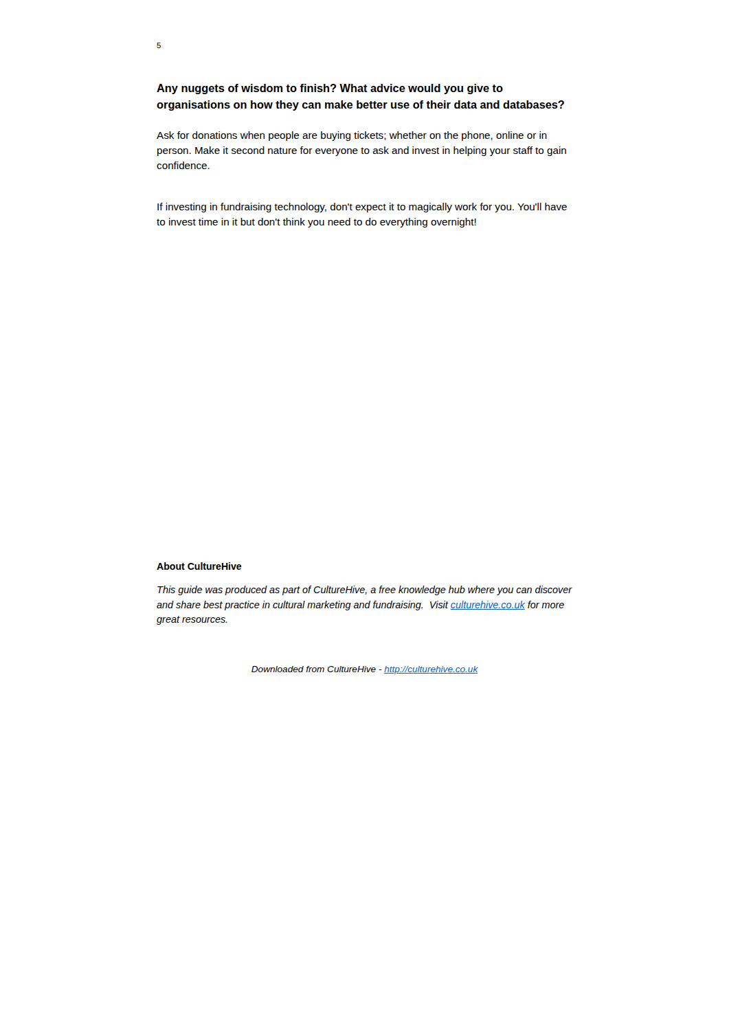5
Any nuggets of wisdom to finish? What advice would you give to organisations on how they can make better use of their data and databases?
Ask for donations when people are buying tickets; whether on the phone, online or in person. Make it second nature for everyone to ask and invest in helping your staff to gain confidence.
If investing in fundraising technology, don't expect it to magically work for you. You'll have to invest time in it but don't think you need to do everything overnight!
About CultureHive
This guide was produced as part of CultureHive, a free knowledge hub where you can discover and share best practice in cultural marketing and fundraising. Visit culturehive.co.uk for more great resources.
Downloaded from CultureHive - http://culturehive.co.uk